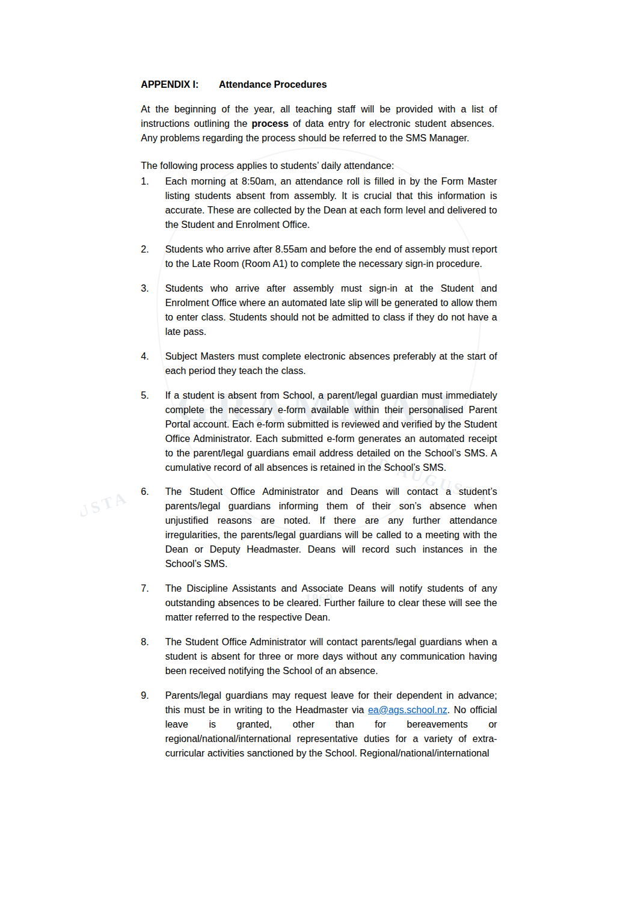GRAMMAR
PER ANGUSTA
AD AUGUSTA
1869
APPENDIX I: Attendance Procedures
At the beginning of the year, all teaching staff will be provided with a list of instructions outlining the process of data entry for electronic student absences. Any problems regarding the process should be referred to the SMS Manager.
The following process applies to students’ daily attendance:
Each morning at 8:50am, an attendance roll is filled in by the Form Master listing students absent from assembly. It is crucial that this information is accurate. These are collected by the Dean at each form level and delivered to the Student and Enrolment Office.
Students who arrive after 8.55am and before the end of assembly must report to the Late Room (Room A1) to complete the necessary sign-in procedure.
Students who arrive after assembly must sign-in at the Student and Enrolment Office where an automated late slip will be generated to allow them to enter class. Students should not be admitted to class if they do not have a late pass.
Subject Masters must complete electronic absences preferably at the start of each period they teach the class.
If a student is absent from School, a parent/legal guardian must immediately complete the necessary e-form available within their personalised Parent Portal account. Each e-form submitted is reviewed and verified by the Student Office Administrator. Each submitted e-form generates an automated receipt to the parent/legal guardians email address detailed on the School’s SMS. A cumulative record of all absences is retained in the School’s SMS.
The Student Office Administrator and Deans will contact a student’s parents/legal guardians informing them of their son’s absence when unjustified reasons are noted. If there are any further attendance irregularities, the parents/legal guardians will be called to a meeting with the Dean or Deputy Headmaster. Deans will record such instances in the School’s SMS.
The Discipline Assistants and Associate Deans will notify students of any outstanding absences to be cleared. Further failure to clear these will see the matter referred to the respective Dean.
The Student Office Administrator will contact parents/legal guardians when a student is absent for three or more days without any communication having been received notifying the School of an absence.
Parents/legal guardians may request leave for their dependent in advance; this must be in writing to the Headmaster via ea@ags.school.nz. No official leave is granted, other than for bereavements or regional/national/international representative duties for a variety of extra-curricular activities sanctioned by the School. Regional/national/international